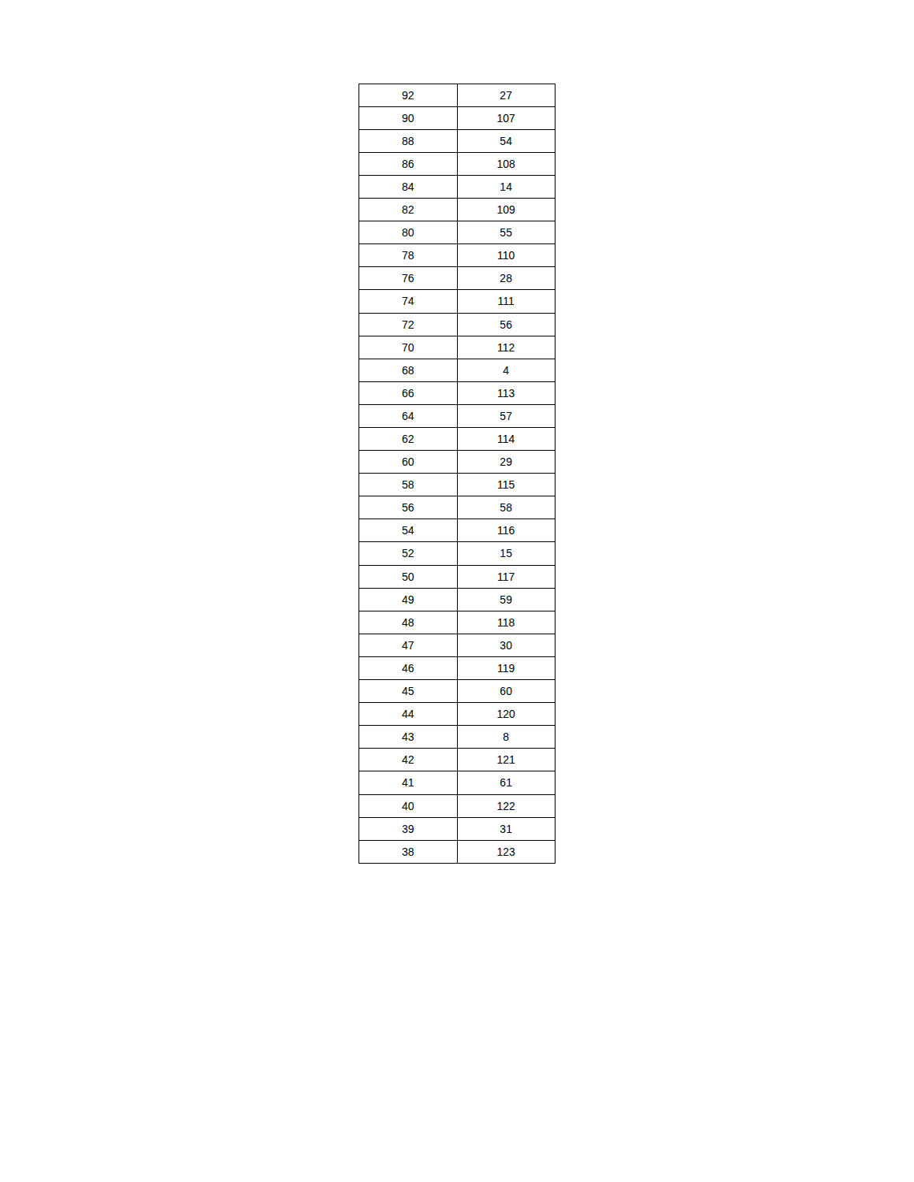| 92 | 27 |
| 90 | 107 |
| 88 | 54 |
| 86 | 108 |
| 84 | 14 |
| 82 | 109 |
| 80 | 55 |
| 78 | 110 |
| 76 | 28 |
| 74 | 111 |
| 72 | 56 |
| 70 | 112 |
| 68 | 4 |
| 66 | 113 |
| 64 | 57 |
| 62 | 114 |
| 60 | 29 |
| 58 | 115 |
| 56 | 58 |
| 54 | 116 |
| 52 | 15 |
| 50 | 117 |
| 49 | 59 |
| 48 | 118 |
| 47 | 30 |
| 46 | 119 |
| 45 | 60 |
| 44 | 120 |
| 43 | 8 |
| 42 | 121 |
| 41 | 61 |
| 40 | 122 |
| 39 | 31 |
| 38 | 123 |